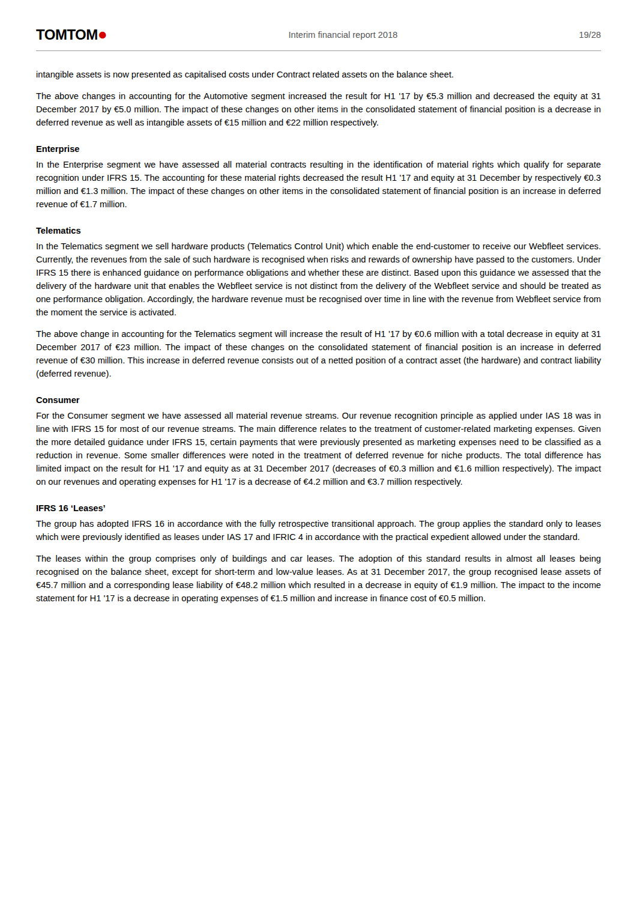TOMTOM●
Interim financial report 2018
19/28
intangible assets is now presented as capitalised costs under Contract related assets on the balance sheet.
The above changes in accounting for the Automotive segment increased the result for H1 '17 by €5.3 million and decreased the equity at 31 December 2017 by €5.0 million. The impact of these changes on other items in the consolidated statement of financial position is a decrease in deferred revenue as well as intangible assets of €15 million and €22 million respectively.
Enterprise
In the Enterprise segment we have assessed all material contracts resulting in the identification of material rights which qualify for separate recognition under IFRS 15. The accounting for these material rights decreased the result H1 '17 and equity at 31 December by respectively €0.3 million and €1.3 million. The impact of these changes on other items in the consolidated statement of financial position is an increase in deferred revenue of €1.7 million.
Telematics
In the Telematics segment we sell hardware products (Telematics Control Unit) which enable the end-customer to receive our Webfleet services. Currently, the revenues from the sale of such hardware is recognised when risks and rewards of ownership have passed to the customers. Under IFRS 15 there is enhanced guidance on performance obligations and whether these are distinct. Based upon this guidance we assessed that the delivery of the hardware unit that enables the Webfleet service is not distinct from the delivery of the Webfleet service and should be treated as one performance obligation. Accordingly, the hardware revenue must be recognised over time in line with the revenue from Webfleet service from the moment the service is activated.
The above change in accounting for the Telematics segment will increase the result of H1 '17 by €0.6 million with a total decrease in equity at 31 December 2017 of €23 million. The impact of these changes on the consolidated statement of financial position is an increase in deferred revenue of €30 million. This increase in deferred revenue consists out of a netted position of a contract asset (the hardware) and contract liability (deferred revenue).
Consumer
For the Consumer segment we have assessed all material revenue streams. Our revenue recognition principle as applied under IAS 18 was in line with IFRS 15 for most of our revenue streams. The main difference relates to the treatment of customer-related marketing expenses. Given the more detailed guidance under IFRS 15, certain payments that were previously presented as marketing expenses need to be classified as a reduction in revenue. Some smaller differences were noted in the treatment of deferred revenue for niche products. The total difference has limited impact on the result for H1 '17 and equity as at 31 December 2017 (decreases of €0.3 million and €1.6 million respectively). The impact on our revenues and operating expenses for H1 '17 is a decrease of €4.2 million and €3.7 million respectively.
IFRS 16 ‘Leases’
The group has adopted IFRS 16 in accordance with the fully retrospective transitional approach. The group applies the standard only to leases which were previously identified as leases under IAS 17 and IFRIC 4 in accordance with the practical expedient allowed under the standard.
The leases within the group comprises only of buildings and car leases. The adoption of this standard results in almost all leases being recognised on the balance sheet, except for short-term and low-value leases. As at 31 December 2017, the group recognised lease assets of €45.7 million and a corresponding lease liability of €48.2 million which resulted in a decrease in equity of €1.9 million. The impact to the income statement for H1 '17 is a decrease in operating expenses of €1.5 million and increase in finance cost of €0.5 million.